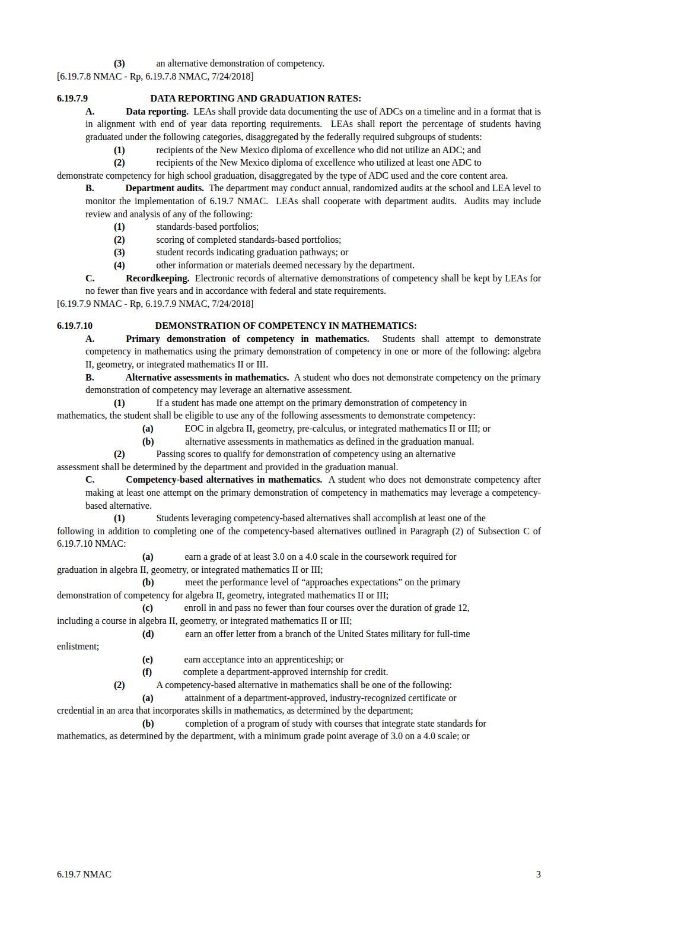(3) an alternative demonstration of competency.
[6.19.7.8 NMAC - Rp, 6.19.7.8 NMAC, 7/24/2018]
6.19.7.9 DATA REPORTING AND GRADUATION RATES:
A. Data reporting. LEAs shall provide data documenting the use of ADCs on a timeline and in a format that is in alignment with end of year data reporting requirements. LEAs shall report the percentage of students having graduated under the following categories, disaggregated by the federally required subgroups of students:
(1) recipients of the New Mexico diploma of excellence who did not utilize an ADC; and
(2) recipients of the New Mexico diploma of excellence who utilized at least one ADC to
demonstrate competency for high school graduation, disaggregated by the type of ADC used and the core content area.
B. Department audits. The department may conduct annual, randomized audits at the school and LEA level to monitor the implementation of 6.19.7 NMAC. LEAs shall cooperate with department audits. Audits may include review and analysis of any of the following:
(1) standards-based portfolios;
(2) scoring of completed standards-based portfolios;
(3) student records indicating graduation pathways; or
(4) other information or materials deemed necessary by the department.
C. Recordkeeping. Electronic records of alternative demonstrations of competency shall be kept by LEAs for no fewer than five years and in accordance with federal and state requirements.
[6.19.7.9 NMAC - Rp, 6.19.7.9 NMAC, 7/24/2018]
6.19.7.10 DEMONSTRATION OF COMPETENCY IN MATHEMATICS:
A. Primary demonstration of competency in mathematics. Students shall attempt to demonstrate competency in mathematics using the primary demonstration of competency in one or more of the following: algebra II, geometry, or integrated mathematics II or III.
B. Alternative assessments in mathematics. A student who does not demonstrate competency on the primary demonstration of competency may leverage an alternative assessment.
(1) If a student has made one attempt on the primary demonstration of competency in
mathematics, the student shall be eligible to use any of the following assessments to demonstrate competency:
(a) EOC in algebra II, geometry, pre-calculus, or integrated mathematics II or III; or
(b) alternative assessments in mathematics as defined in the graduation manual.
(2) Passing scores to qualify for demonstration of competency using an alternative
assessment shall be determined by the department and provided in the graduation manual.
C. Competency-based alternatives in mathematics. A student who does not demonstrate competency after making at least one attempt on the primary demonstration of competency in mathematics may leverage a competency-based alternative.
(1) Students leveraging competency-based alternatives shall accomplish at least one of the
following in addition to completing one of the competency-based alternatives outlined in Paragraph (2) of Subsection C of 6.19.7.10 NMAC:
(a) earn a grade of at least 3.0 on a 4.0 scale in the coursework required for
graduation in algebra II, geometry, or integrated mathematics II or III;
(b) meet the performance level of “approaches expectations” on the primary
demonstration of competency for algebra II, geometry, integrated mathematics II or III;
(c) enroll in and pass no fewer than four courses over the duration of grade 12,
including a course in algebra II, geometry, or integrated mathematics II or III;
(d) earn an offer letter from a branch of the United States military for full-time
enlistment;
(e) earn acceptance into an apprenticeship; or
(f) complete a department-approved internship for credit.
(2) A competency-based alternative in mathematics shall be one of the following:
(a) attainment of a department-approved, industry-recognized certificate or
credential in an area that incorporates skills in mathematics, as determined by the department;
(b) completion of a program of study with courses that integrate state standards for
mathematics, as determined by the department, with a minimum grade point average of 3.0 on a 4.0 scale; or
6.19.7 NMAC 3